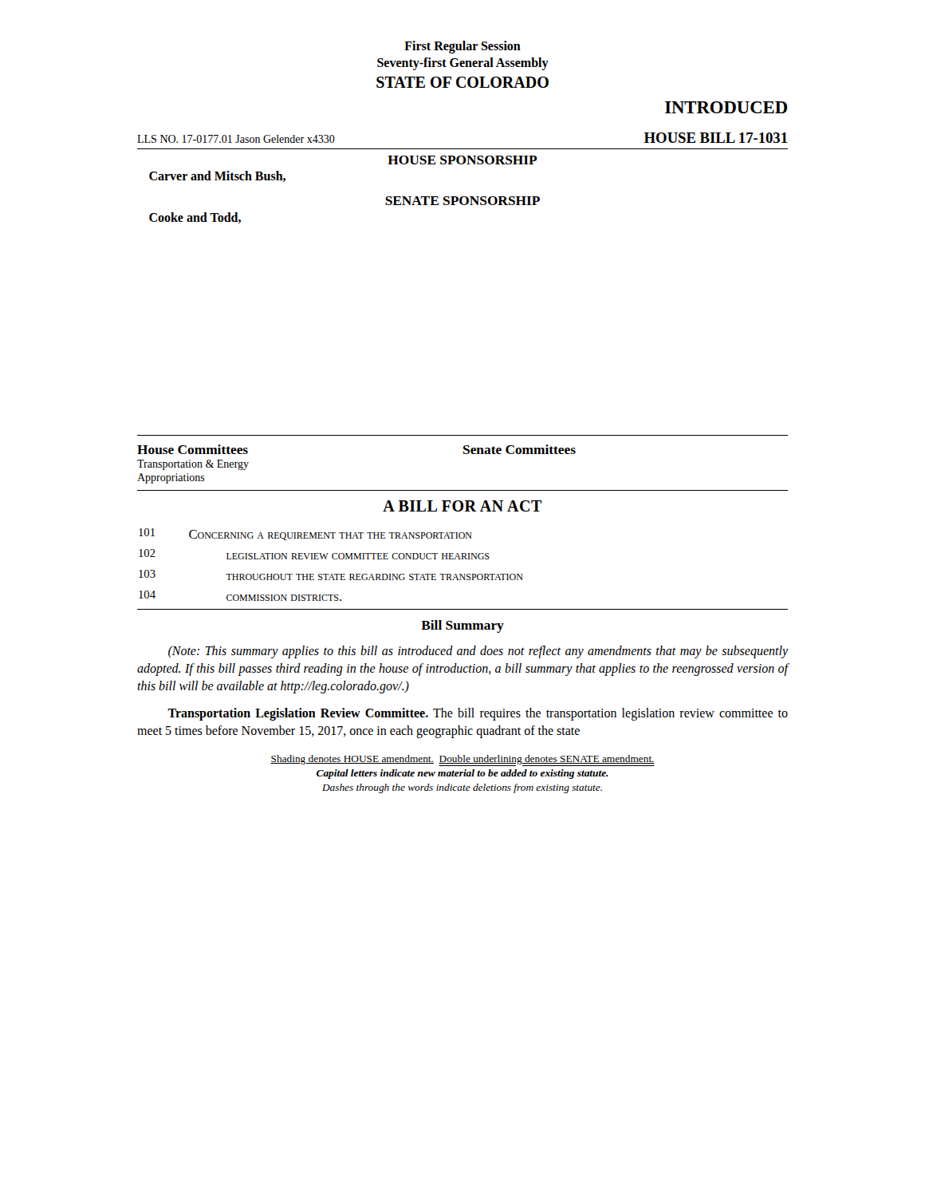First Regular Session
Seventy-first General Assembly
STATE OF COLORADO
INTRODUCED
LLS NO. 17-0177.01 Jason Gelender x4330 HOUSE BILL 17-1031
HOUSE SPONSORSHIP
Carver and Mitsch Bush,
SENATE SPONSORSHIP
Cooke and Todd,
House Committees
Transportation & Energy
Appropriations
Senate Committees
A BILL FOR AN ACT
| 101 | C oncerning a requirement that the transportation |
| 102 | legislation review committee conduct hearings |
| 103 | throughout the state regarding state transportation |
| 104 | commission districts. |
Bill Summary
(Note: This summary applies to this bill as introduced and does not reflect any amendments that may be subsequently adopted. If this bill passes third reading in the house of introduction, a bill summary that applies to the reengrossed version of this bill will be available at http://leg.colorado.gov/.)
Transportation Legislation Review Committee. The bill requires the transportation legislation review committee to meet 5 times before November 15, 2017, once in each geographic quadrant of the state
Shading denotes HOUSE amendment. Double underlining denotes SENATE amendment.
Capital letters indicate new material to be added to existing statute.
Dashes through the words indicate deletions from existing statute.